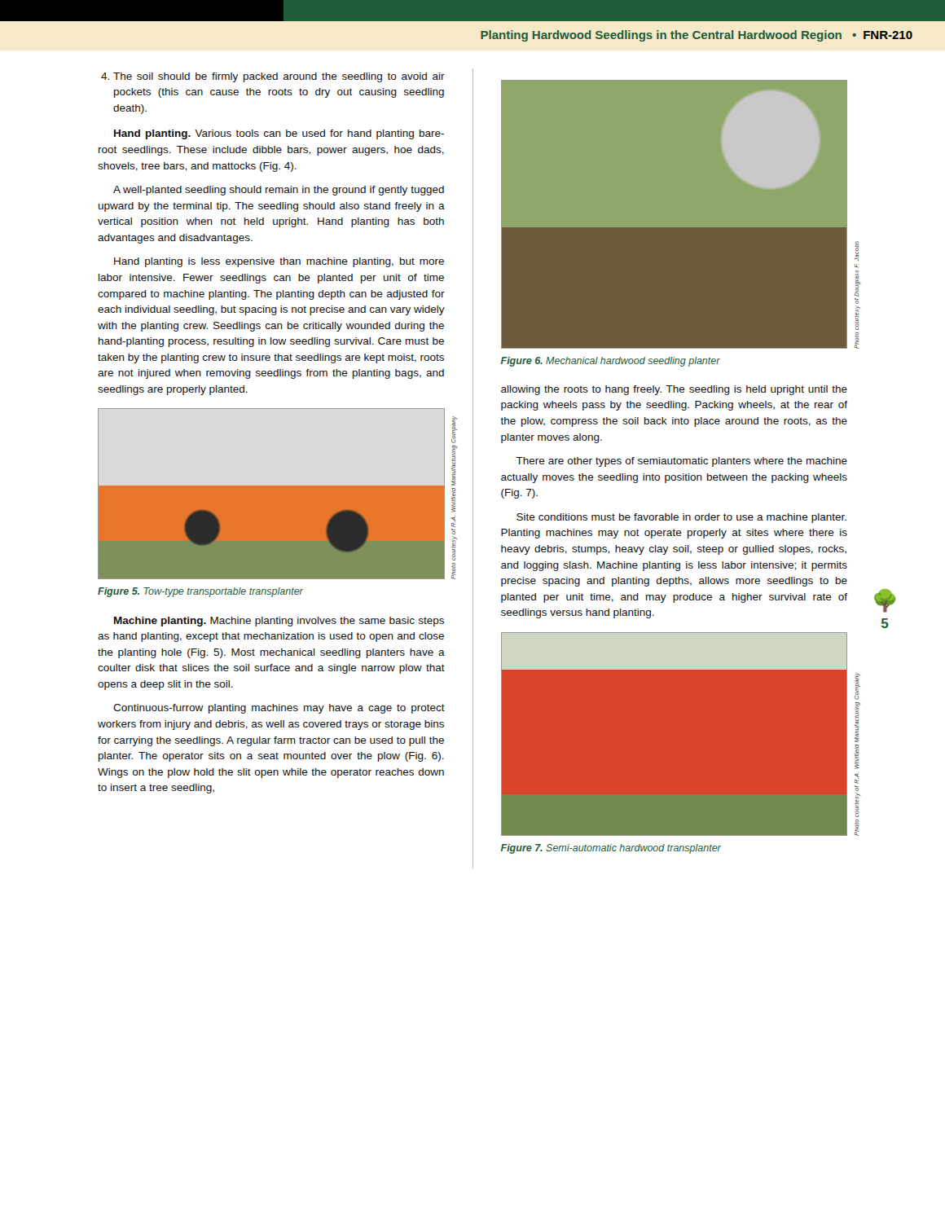Planting Hardwood Seedlings in the Central Hardwood Region •FNR-210
🌳
5
The soil should be firmly packed around the seedling to avoid air pockets (this can cause the roots to dry out causing seedling death).
Hand planting. Various tools can be used for hand planting bare-root seedlings. These include dibble bars, power augers, hoe dads, shovels, tree bars, and mattocks (Fig. 4).
A well-planted seedling should remain in the ground if gently tugged upward by the terminal tip. The seedling should also stand freely in a vertical position when not held upright. Hand planting has both advantages and disadvantages.
Hand planting is less expensive than machine planting, but more labor intensive. Fewer seedlings can be planted per unit of time compared to machine planting. The planting depth can be adjusted for each individual seedling, but spacing is not precise and can vary widely with the planting crew. Seedlings can be critically wounded during the hand-planting process, resulting in low seedling survival. Care must be taken by the planting crew to insure that seedlings are kept moist, roots are not injured when removing seedlings from the planting bags, and seedlings are properly planted.
Photo courtesy of R.A. Whitfield Manufacturing Company
Figure 5. Tow-type transportable transplanter
Machine planting. Machine planting involves the same basic steps as hand planting, except that mechanization is used to open and close the planting hole (Fig. 5). Most mechanical seedling planters have a coulter disk that slices the soil surface and a single narrow plow that opens a deep slit in the soil.
Continuous-furrow planting machines may have a cage to protect workers from injury and debris, as well as covered trays or storage bins for carrying the seedlings. A regular farm tractor can be used to pull the planter. The operator sits on a seat mounted over the plow (Fig. 6). Wings on the plow hold the slit open while the operator reaches down to insert a tree seedling,
Photo courtesy of Douglass F. Jacobs
Figure 6. Mechanical hardwood seedling planter
allowing the roots to hang freely. The seedling is held upright until the packing wheels pass by the seedling. Packing wheels, at the rear of the plow, compress the soil back into place around the roots, as the planter moves along.
There are other types of semiautomatic planters where the machine actually moves the seedling into position between the packing wheels (Fig. 7).
Site conditions must be favorable in order to use a machine planter. Planting machines may not operate properly at sites where there is heavy debris, stumps, heavy clay soil, steep or gullied slopes, rocks, and logging slash. Machine planting is less labor intensive; it permits precise spacing and planting depths, allows more seedlings to be planted per unit time, and may produce a higher survival rate of seedlings versus hand planting.
Photo courtesy of R.A. Whitfield Manufacturing Company
Figure 7. Semi-automatic hardwood transplanter